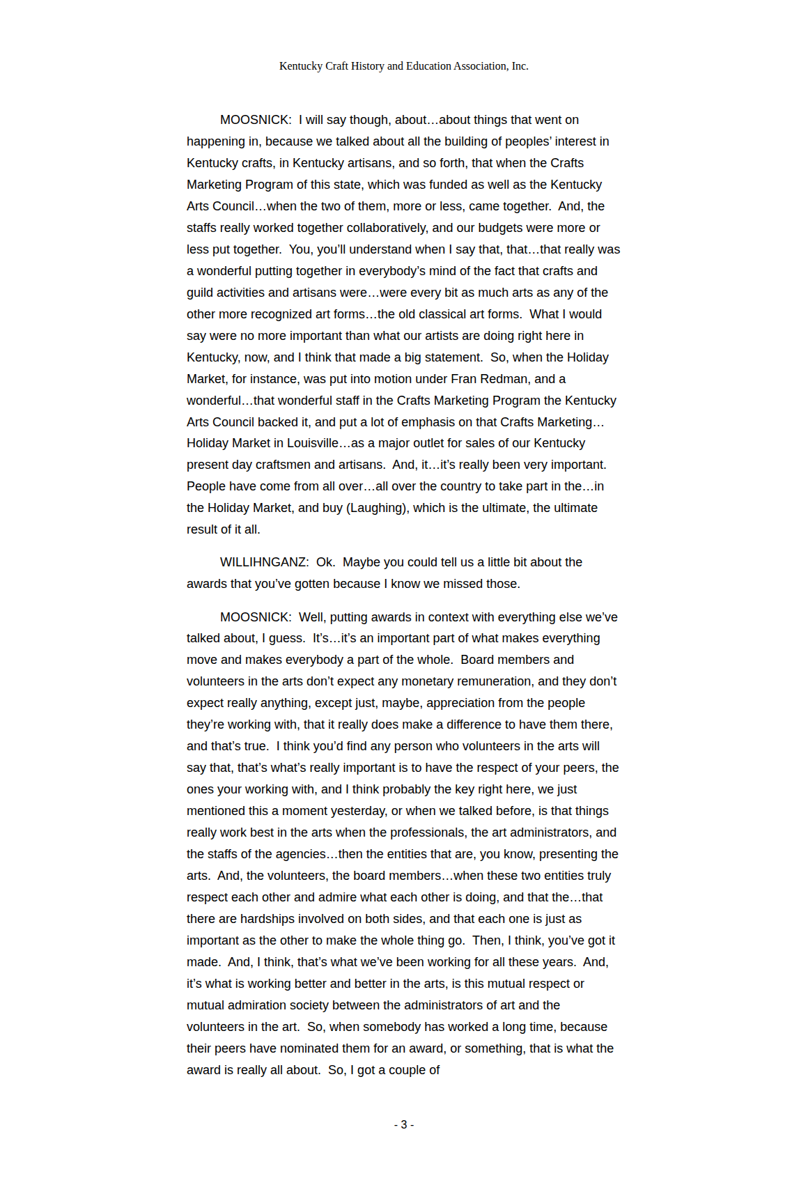Kentucky Craft History and Education Association, Inc.
Moosnick: I will say though, about…about things that went on happening in, because we talked about all the building of peoples’ interest in Kentucky crafts, in Kentucky artisans, and so forth, that when the Crafts Marketing Program of this state, which was funded as well as the Kentucky Arts Council…when the two of them, more or less, came together. And, the staffs really worked together collaboratively, and our budgets were more or less put together. You, you’ll understand when I say that, that…that really was a wonderful putting together in everybody’s mind of the fact that crafts and guild activities and artisans were…were every bit as much arts as any of the other more recognized art forms…the old classical art forms. What I would say were no more important than what our artists are doing right here in Kentucky, now, and I think that made a big statement. So, when the Holiday Market, for instance, was put into motion under Fran Redman, and a wonderful…that wonderful staff in the Crafts Marketing Program the Kentucky Arts Council backed it, and put a lot of emphasis on that Crafts Marketing…Holiday Market in Louisville…as a major outlet for sales of our Kentucky present day craftsmen and artisans. And, it…it’s really been very important. People have come from all over…all over the country to take part in the…in the Holiday Market, and buy (Laughing), which is the ultimate, the ultimate result of it all.
Willihnganz: Ok. Maybe you could tell us a little bit about the awards that you’ve gotten because I know we missed those.
Moosnick: Well, putting awards in context with everything else we’ve talked about, I guess. It’s…it’s an important part of what makes everything move and makes everybody a part of the whole. Board members and volunteers in the arts don’t expect any monetary remuneration, and they don’t expect really anything, except just, maybe, appreciation from the people they’re working with, that it really does make a difference to have them there, and that’s true. I think you’d find any person who volunteers in the arts will say that, that’s what’s really important is to have the respect of your peers, the ones your working with, and I think probably the key right here, we just mentioned this a moment yesterday, or when we talked before, is that things really work best in the arts when the professionals, the art administrators, and the staffs of the agencies…then the entities that are, you know, presenting the arts. And, the volunteers, the board members…when these two entities truly respect each other and admire what each other is doing, and that the…that there are hardships involved on both sides, and that each one is just as important as the other to make the whole thing go. Then, I think, you’ve got it made. And, I think, that’s what we’ve been working for all these years. And, it’s what is working better and better in the arts, is this mutual respect or mutual admiration society between the administrators of art and the volunteers in the art. So, when somebody has worked a long time, because their peers have nominated them for an award, or something, that is what the award is really all about. So, I got a couple of
- 3 -